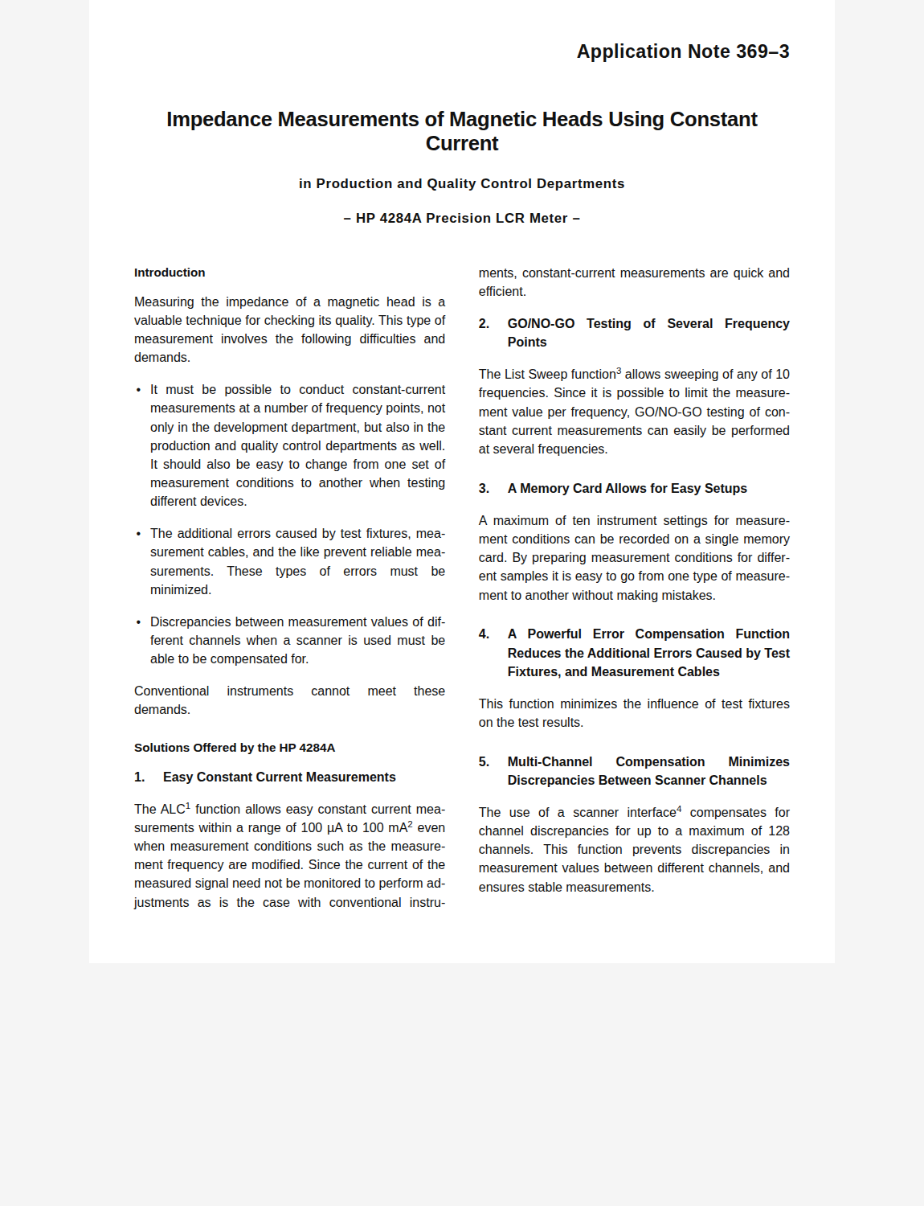Application Note 369–3
Impedance Measurements of Magnetic Heads Using Constant Current
in Production and Quality Control Departments
– HP 4284A Precision LCR Meter –
Introduction
Measuring the impedance of a magnetic head is a valuable technique for checking its quality. This type of measurement involves the following difficulties and demands.
It must be possible to conduct constant-current measurements at a number of frequency points, not only in the development department, but also in the production and quality control departments as well. It should also be easy to change from one set of measurement conditions to another when testing different devices.
The additional errors caused by test fixtures, measurement cables, and the like prevent reliable measurements. These types of errors must be minimized.
Discrepancies between measurement values of different channels when a scanner is used must be able to be compensated for.
Conventional instruments cannot meet these demands.
Solutions Offered by the HP 4284A
1. Easy Constant Current Measurements
The ALC1 function allows easy constant current measurements within a range of 100 µA to 100 mA2 even when measurement conditions such as the measurement frequency are modified. Since the current of the measured signal need not be monitored to perform adjustments as is the case with conventional instruments, constant-current measurements are quick and efficient.
2. GO/NO-GO Testing of Several Frequency Points
The List Sweep function3 allows sweeping of any of 10 frequencies. Since it is possible to limit the measurement value per frequency, GO/NO-GO testing of constant current measurements can easily be performed at several frequencies.
3. A Memory Card Allows for Easy Setups
A maximum of ten instrument settings for measurement conditions can be recorded on a single memory card. By preparing measurement conditions for different samples it is easy to go from one type of measurement to another without making mistakes.
4. A Powerful Error Compensation Function Reduces the Additional Errors Caused by Test Fixtures, and Measurement Cables
This function minimizes the influence of test fixtures on the test results.
5. Multi-Channel Compensation Minimizes Discrepancies Between Scanner Channels
The use of a scanner interface4 compensates for channel discrepancies for up to a maximum of 128 channels. This function prevents discrepancies in measurement values between different channels, and ensures stable measurements.